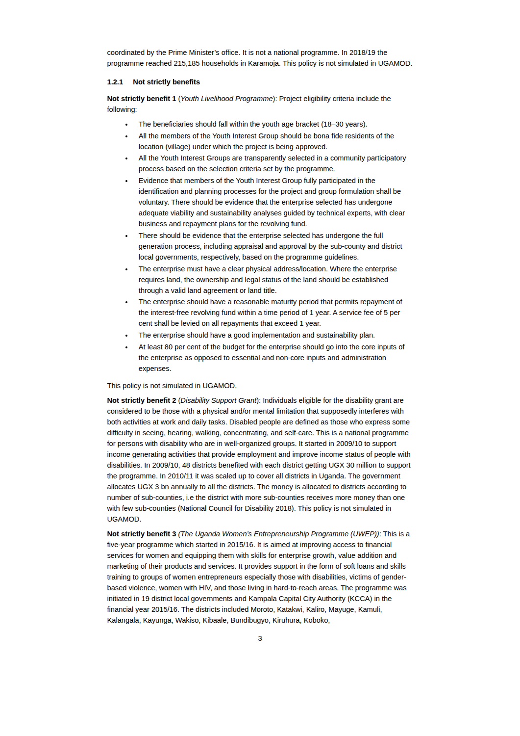coordinated by the Prime Minister’s office. It is not a national programme. In 2018/19 the programme reached 215,185 households in Karamoja. This policy is not simulated in UGAMOD.
1.2.1 Not strictly benefits
Not strictly benefit 1 (Youth Livelihood Programme): Project eligibility criteria include the following:
The beneficiaries should fall within the youth age bracket (18–30 years).
All the members of the Youth Interest Group should be bona fide residents of the location (village) under which the project is being approved.
All the Youth Interest Groups are transparently selected in a community participatory process based on the selection criteria set by the programme.
Evidence that members of the Youth Interest Group fully participated in the identification and planning processes for the project and group formulation shall be voluntary. There should be evidence that the enterprise selected has undergone adequate viability and sustainability analyses guided by technical experts, with clear business and repayment plans for the revolving fund.
There should be evidence that the enterprise selected has undergone the full generation process, including appraisal and approval by the sub-county and district local governments, respectively, based on the programme guidelines.
The enterprise must have a clear physical address/location. Where the enterprise requires land, the ownership and legal status of the land should be established through a valid land agreement or land title.
The enterprise should have a reasonable maturity period that permits repayment of the interest-free revolving fund within a time period of 1 year. A service fee of 5 per cent shall be levied on all repayments that exceed 1 year.
The enterprise should have a good implementation and sustainability plan.
At least 80 per cent of the budget for the enterprise should go into the core inputs of the enterprise as opposed to essential and non-core inputs and administration expenses.
This policy is not simulated in UGAMOD.
Not strictly benefit 2 (Disability Support Grant): Individuals eligible for the disability grant are considered to be those with a physical and/or mental limitation that supposedly interferes with both activities at work and daily tasks. Disabled people are defined as those who express some difficulty in seeing, hearing, walking, concentrating, and self-care. This is a national programme for persons with disability who are in well-organized groups. It started in 2009/10 to support income generating activities that provide employment and improve income status of people with disabilities. In 2009/10, 48 districts benefited with each district getting UGX 30 million to support the programme. In 2010/11 it was scaled up to cover all districts in Uganda. The government allocates UGX 3 bn annually to all the districts. The money is allocated to districts according to number of sub-counties, i.e the district with more sub-counties receives more money than one with few sub-counties (National Council for Disability 2018). This policy is not simulated in UGAMOD.
Not strictly benefit 3 (The Uganda Women’s Entrepreneurship Programme (UWEP)): This is a five-year programme which started in 2015/16. It is aimed at improving access to financial services for women and equipping them with skills for enterprise growth, value addition and marketing of their products and services. It provides support in the form of soft loans and skills training to groups of women entrepreneurs especially those with disabilities, victims of gender-based violence, women with HIV, and those living in hard-to-reach areas. The programme was initiated in 19 district local governments and Kampala Capital City Authority (KCCA) in the financial year 2015/16. The districts included Moroto, Katakwi, Kaliro, Mayuge, Kamuli, Kalangala, Kayunga, Wakiso, Kibaale, Bundibugyo, Kiruhura, Koboko,
3